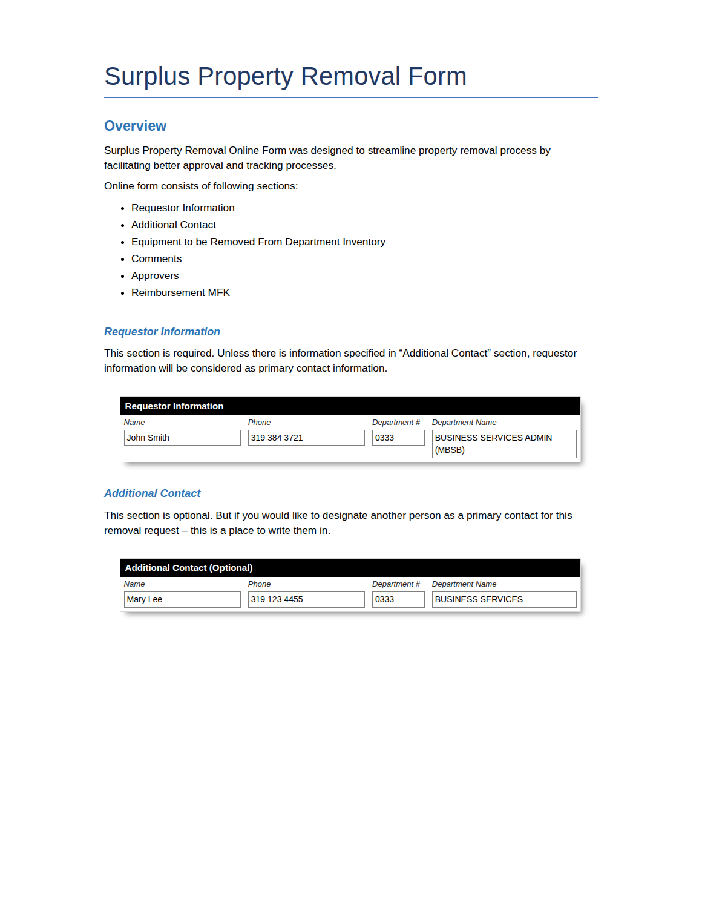Surplus Property Removal Form
Overview
Surplus Property Removal Online Form was designed to streamline property removal process by facilitating better approval and tracking processes.
Online form consists of following sections:
Requestor Information
Additional Contact
Equipment to be Removed From Department Inventory
Comments
Approvers
Reimbursement MFK
Requestor Information
This section is required. Unless there is information specified in “Additional Contact” section, requestor information will be considered as primary contact information.
Requestor Information
| Name John Smith | Phone 319 384 3721 | Department # 0333 | Department Name BUSINESS SERVICES ADMIN (MBSB) |
Additional Contact
This section is optional. But if you would like to designate another person as a primary contact for this removal request – this is a place to write them in.
Additional Contact (Optional)
| Name Mary Lee | Phone 319 123 4455 | Department # 0333 | Department Name BUSINESS SERVICES |